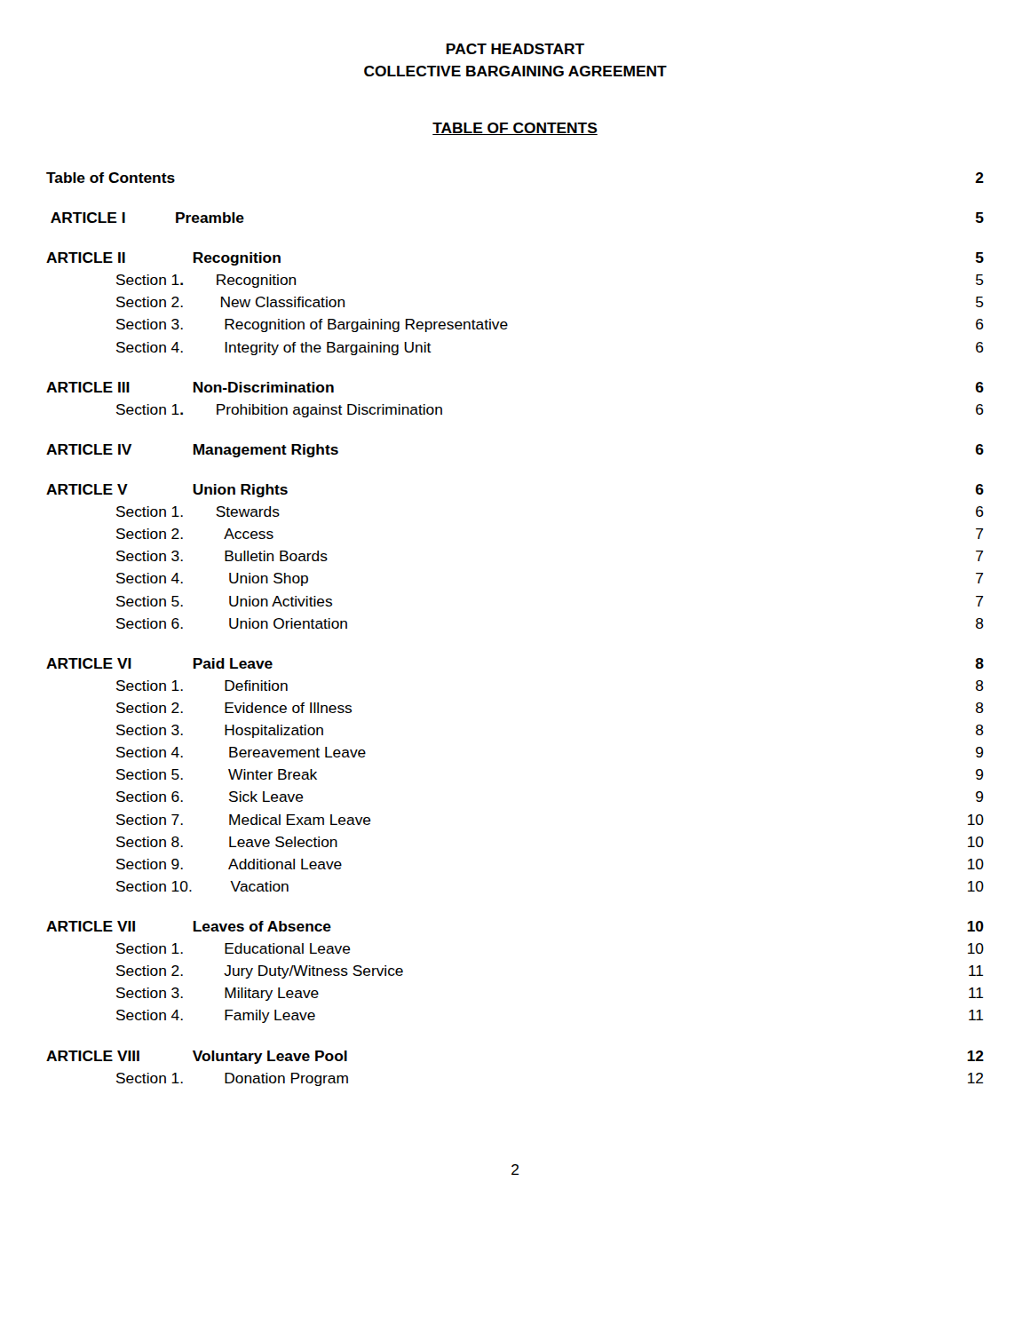PACT HEADSTART
COLLECTIVE BARGAINING AGREEMENT
TABLE OF CONTENTS
| Table of Contents | 2 |
| ARTICLE I Preamble | 5 |
| ARTICLE II Recognition | 5 |
| Section 1 . Recognition | 5 |
| Section 2. New Classification | 5 |
| Section 3. Recognition of Bargaining Representative | 6 |
| Section 4. Integrity of the Bargaining Unit | 6 |
| ARTICLE III Non-Discrimination | 6 |
| Section 1 . Prohibition against Discrimination | 6 |
| ARTICLE IV Management Rights | 6 |
| ARTICLE V Union Rights | 6 |
| Section 1. Stewards | 6 |
| Section 2. Access | 7 |
| Section 3. Bulletin Boards | 7 |
| Section 4. Union Shop | 7 |
| Section 5. Union Activities | 7 |
| Section 6. Union Orientation | 8 |
| ARTICLE VI Paid Leave | 8 |
| Section 1. Definition | 8 |
| Section 2. Evidence of Illness | 8 |
| Section 3. Hospitalization | 8 |
| Section 4. Bereavement Leave | 9 |
| Section 5. Winter Break | 9 |
| Section 6. Sick Leave | 9 |
| Section 7. Medical Exam Leave | 10 |
| Section 8. Leave Selection | 10 |
| Section 9. Additional Leave | 10 |
| Section 10. Vacation | 10 |
| ARTICLE VII Leaves of Absence | 10 |
| Section 1. Educational Leave | 10 |
| Section 2. Jury Duty/Witness Service | 11 |
| Section 3. Military Leave | 11 |
| Section 4. Family Leave | 11 |
| ARTICLE VIII Voluntary Leave Pool | 12 |
| Section 1. Donation Program | 12 |
2